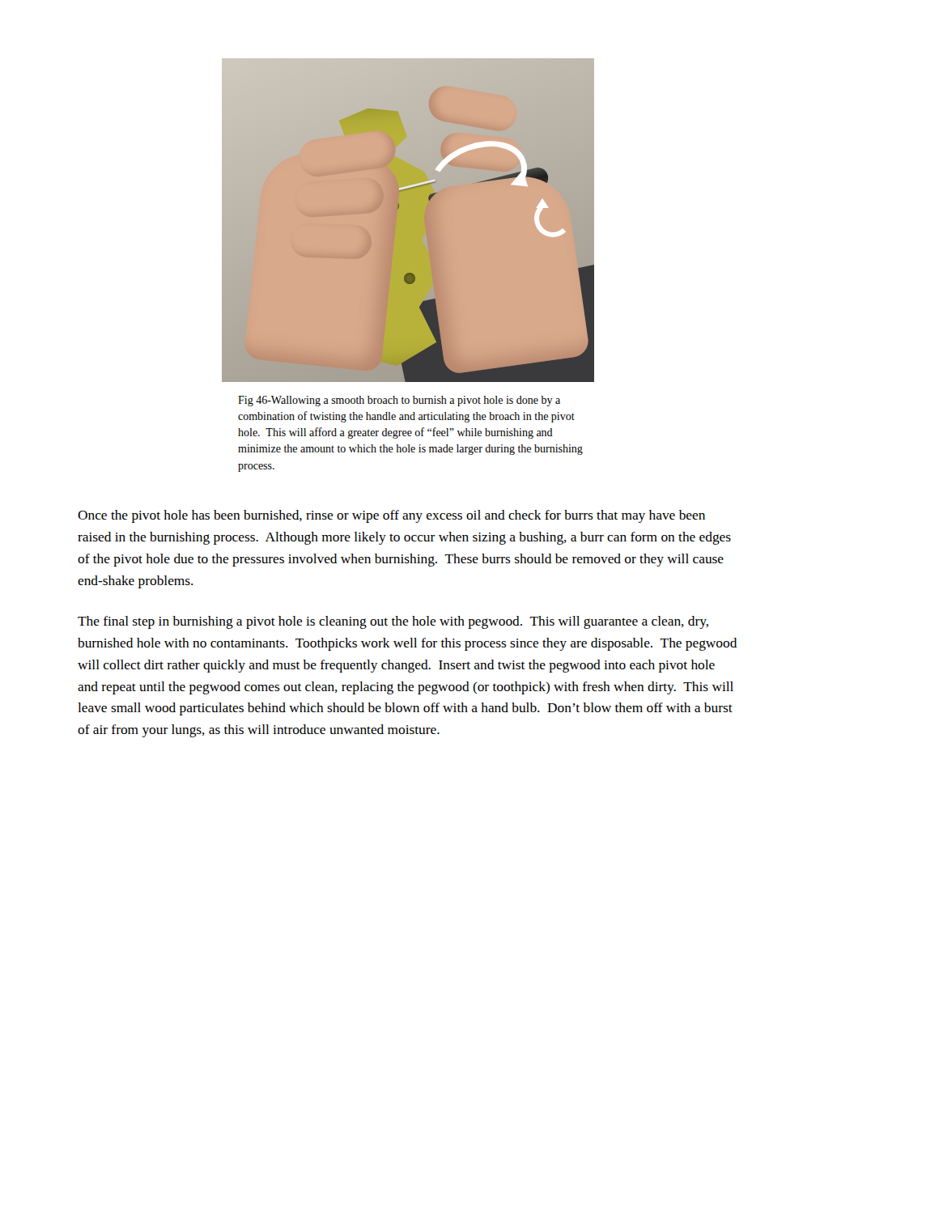Fig 46-Wallowing a smooth broach to burnish a pivot hole is done by a combination of twisting the handle and articulating the broach in the pivot hole. This will afford a greater degree of “feel” while burnishing and minimize the amount to which the hole is made larger during the burnishing process.
Once the pivot hole has been burnished, rinse or wipe off any excess oil and check for burrs that may have been raised in the burnishing process. Although more likely to occur when sizing a bushing, a burr can form on the edges of the pivot hole due to the pressures involved when burnishing. These burrs should be removed or they will cause end-shake problems.
The final step in burnishing a pivot hole is cleaning out the hole with pegwood. This will guarantee a clean, dry, burnished hole with no contaminants. Toothpicks work well for this process since they are disposable. The pegwood will collect dirt rather quickly and must be frequently changed. Insert and twist the pegwood into each pivot hole and repeat until the pegwood comes out clean, replacing the pegwood (or toothpick) with fresh when dirty. This will leave small wood particulates behind which should be blown off with a hand bulb. Don’t blow them off with a burst of air from your lungs, as this will introduce unwanted moisture.